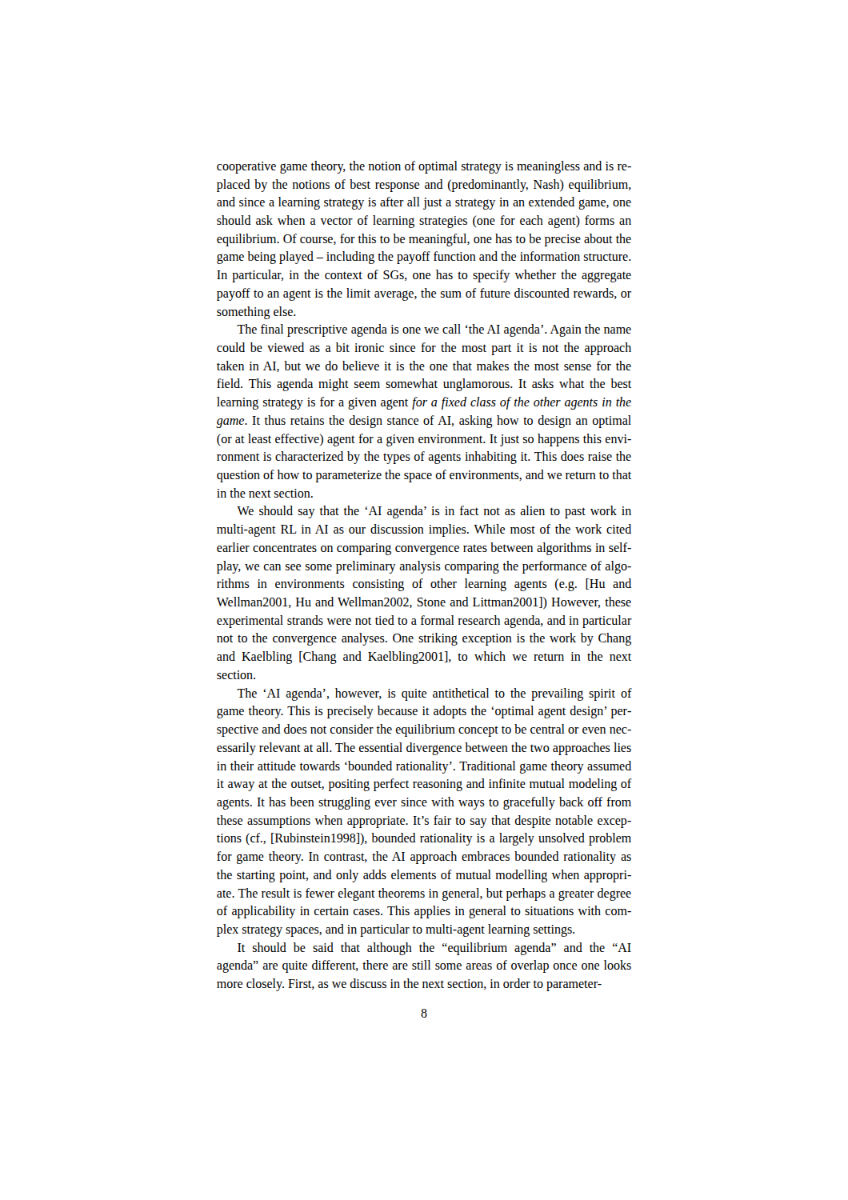cooperative game theory, the notion of optimal strategy is meaningless and is replaced by the notions of best response and (predominantly, Nash) equilibrium, and since a learning strategy is after all just a strategy in an extended game, one should ask when a vector of learning strategies (one for each agent) forms an equilibrium. Of course, for this to be meaningful, one has to be precise about the game being played – including the payoff function and the information structure. In particular, in the context of SGs, one has to specify whether the aggregate payoff to an agent is the limit average, the sum of future discounted rewards, or something else.
The final prescriptive agenda is one we call ‘the AI agenda’. Again the name could be viewed as a bit ironic since for the most part it is not the approach taken in AI, but we do believe it is the one that makes the most sense for the field. This agenda might seem somewhat unglamorous. It asks what the best learning strategy is for a given agent for a fixed class of the other agents in the game. It thus retains the design stance of AI, asking how to design an optimal (or at least effective) agent for a given environment. It just so happens this environment is characterized by the types of agents inhabiting it. This does raise the question of how to parameterize the space of environments, and we return to that in the next section.
We should say that the ‘AI agenda’ is in fact not as alien to past work in multi-agent RL in AI as our discussion implies. While most of the work cited earlier concentrates on comparing convergence rates between algorithms in self-play, we can see some preliminary analysis comparing the performance of algorithms in environments consisting of other learning agents (e.g. [Hu and Wellman2001, Hu and Wellman2002, Stone and Littman2001]) However, these experimental strands were not tied to a formal research agenda, and in particular not to the convergence analyses. One striking exception is the work by Chang and Kaelbling [Chang and Kaelbling2001], to which we return in the next section.
The ‘AI agenda’, however, is quite antithetical to the prevailing spirit of game theory. This is precisely because it adopts the ‘optimal agent design’ perspective and does not consider the equilibrium concept to be central or even necessarily relevant at all. The essential divergence between the two approaches lies in their attitude towards ‘bounded rationality’. Traditional game theory assumed it away at the outset, positing perfect reasoning and infinite mutual modeling of agents. It has been struggling ever since with ways to gracefully back off from these assumptions when appropriate. It’s fair to say that despite notable exceptions (cf., [Rubinstein1998]), bounded rationality is a largely unsolved problem for game theory. In contrast, the AI approach embraces bounded rationality as the starting point, and only adds elements of mutual modelling when appropriate. The result is fewer elegant theorems in general, but perhaps a greater degree of applicability in certain cases. This applies in general to situations with complex strategy spaces, and in particular to multi-agent learning settings.
It should be said that although the “equilibrium agenda” and the “AI agenda” are quite different, there are still some areas of overlap once one looks more closely. First, as we discuss in the next section, in order to parameter-
8